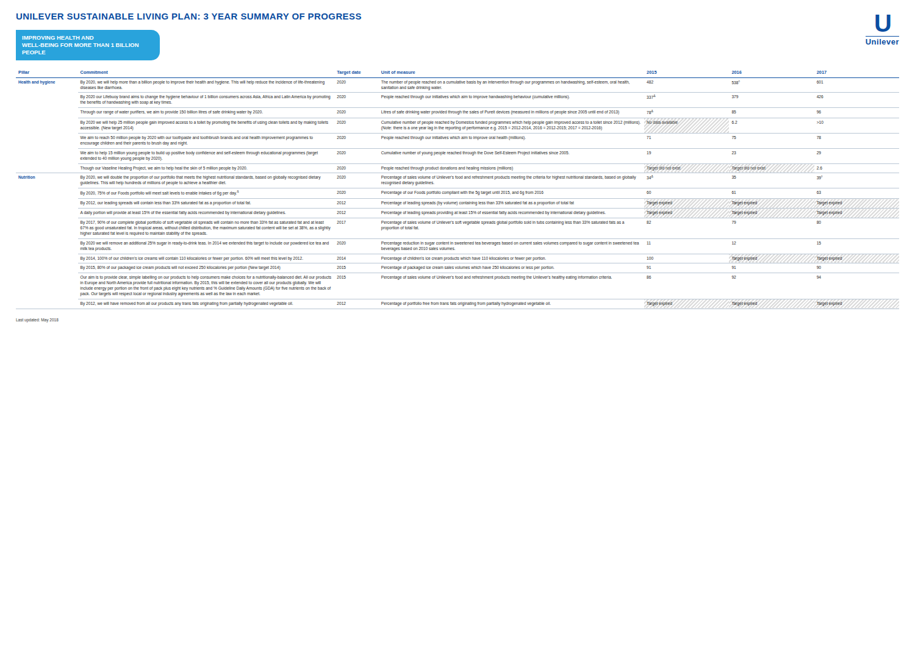Unilever Sustainable Living Plan: 3 Year Summary of Progress
Improving health and
well-being for more than 1 billion
people
U
Unilever
| Pillar | Commitment | Target date | Unit of measure | 2015 | 2016 | 2017 |
| --- | --- | --- | --- | --- | --- | --- |
| Health and hygiene | By 2020, we will help more than a billion people to improve their health and hygiene. This will help reduce the incidence of life-threatening diseases like diarrhoea. | 2020 | The number of people reached on a cumulative basis by an intervention through our programmes on handwashing, self-esteem, oral health, sanitation and safe drinking water. | 482 | 538 ◊ | 601 |
| By 2020 our Lifebuoy brand aims to change the hygiene behaviour of 1 billion consumers across Asia, Africa and Latin America by promoting the benefits of handwashing with soap at key times. | 2020 | People reached through our initiatives which aim to improve handwashing behaviour (cumulative millions). | 337 Δ | 379 | 426 |
| Through our range of water purifiers, we aim to provide 150 billion litres of safe drinking water by 2020. | 2020 | Litres of safe drinking water provided through the sales of Pureit devices (measured in millions of people since 2005 until end of 2013) | 78 Δ | 85 | 96 |
| By 2020 we will help 25 million people gain improved access to a toilet by promoting the benefits of using clean toilets and by making toilets accessible. (New target 2014) | 2020 | Cumulative number of people reached by Domestos funded programmes which help people gain improved access to a toilet since 2012 (millions). (Note: there is a one year lag in the reporting of performance e.g. 2015 = 2012-2014, 2016 = 2012-2015; 2017 = 2012-2016) | No data available | 6.2 | >10 |
| We aim to reach 50 million people by 2020 with our toothpaste and toothbrush brands and oral health improvement programmes to encourage children and their parents to brush day and night. | 2020 | People reached through our initiatives which aim to improve oral health (millions). | 71 | 75 | 78 |
| We aim to help 15 million young people to build up positive body confidence and self-esteem through educational programmes (target extended to 40 million young people by 2020). | 2020 | Cumulative number of young people reached through the Dove Self-Esteem Project initiatives since 2005. | 19 | 23 | 29 |
| Though our Vaseline Healing Project, we aim to help heal the skin of 5 million people by 2020. | 2020 | People reached through product donations and healing missions (millions) | Target did not exist | Target did not exist | 2.6 |
| Nutrition | By 2020, we will double the proportion of our portfolio that meets the highest nutritional standards, based on globally recognised dietary guidelines. This will help hundreds of millions of people to achieve a healthier diet. | 2020 | Percentage of sales volume of Unilever's food and refreshment products meeting the criteria for highest nutritional standards, based on globally recognised dietary guidelines. | 34 Δ | 35 | 39 ◊ |
| By 2020, 75% of our Foods portfolio will meet salt levels to enable intakes of 6g per day. ß | 2020 | Percentage of our Foods portfolio compliant with the 5g target until 2015, and 6g from 2016 | 60 | 61 | 63 |
| By 2012, our leading spreads will contain less than 33% saturated fat as a proportion of total fat. | 2012 | Percentage of leading spreads (by volume) containing less than 33% saturated fat as a proportion of total fat | Target expired | Target expired | Target expired |
| A daily portion will provide at least 15% of the essential fatty acids recommended by international dietary guidelines. | 2012 | Percentage of leading spreads providing at least 15% of essential fatty acids recommended by international dietary guidelines. | Target expired | Target expired | Target expired |
| By 2017, 90% of our complete global portfolio of soft vegetable oil spreads will contain no more than 33% fat as saturated fat and at least 67% as good unsaturated fat. In tropical areas, without chilled distribution, the maximum saturated fat content will be set at 38%, as a slightly higher saturated fat level is required to maintain stability of the spreads. | 2017 | Percentage of sales volume of Unilever's soft vegetable spreads global portfolio sold in tubs containing less than 33% saturated fats as a proportion of total fat. | 82 | 79 | 80 |
| By 2020 we will remove an additional 25% sugar in ready-to-drink teas. In 2014 we extended this target to include our powdered ice tea and milk tea products. | 2020 | Percentage reduction in sugar content in sweetened tea beverages based on current sales volumes compared to sugar content in sweetened tea beverages based on 2010 sales volumes. | 11 | 12 | 15 |
| By 2014, 100% of our children's ice creams will contain 110 kilocalories or fewer per portion. 60% will meet this level by 2012. | 2014 | Percentage of children's ice cream products which have 110 kilocalories or fewer per portion. | 100 | Target expired | Target expired |
| By 2015, 80% of our packaged ice cream products will not exceed 250 kilocalories per portion (New target 2014) | 2015 | Percentage of packaged ice cream sales volumes which have 250 kilocalories or less per portion. | 91 | 91 | 90 |
| Our aim is to provide clear, simple labelling on our products to help consumers make choices for a nutritionally-balanced diet. All our products in Europe and North America provide full nutritional information. By 2015, this will be extended to cover all our products globally. We will include energy per portion on the front of pack plus eight key nutrients and % Guideline Daily Amounts (GDA) for five nutrients on the back of pack. Our targets will respect local or regional industry agreements as well as the law in each market. | 2015 | Percentage of sales volume of Unilever's food and refreshment products meeting the Unilever's healthy eating information criteria. | 86 | 92 | 94 |
| By 2012, we will have removed from all our products any trans fats originating from partially hydrogenated vegetable oil. | 2012 | Percentage of portfolio free from trans fats originating from partially hydrogenated vegetable oil. | Target expired | Target expired | Target expired |
Last updated: May 2018